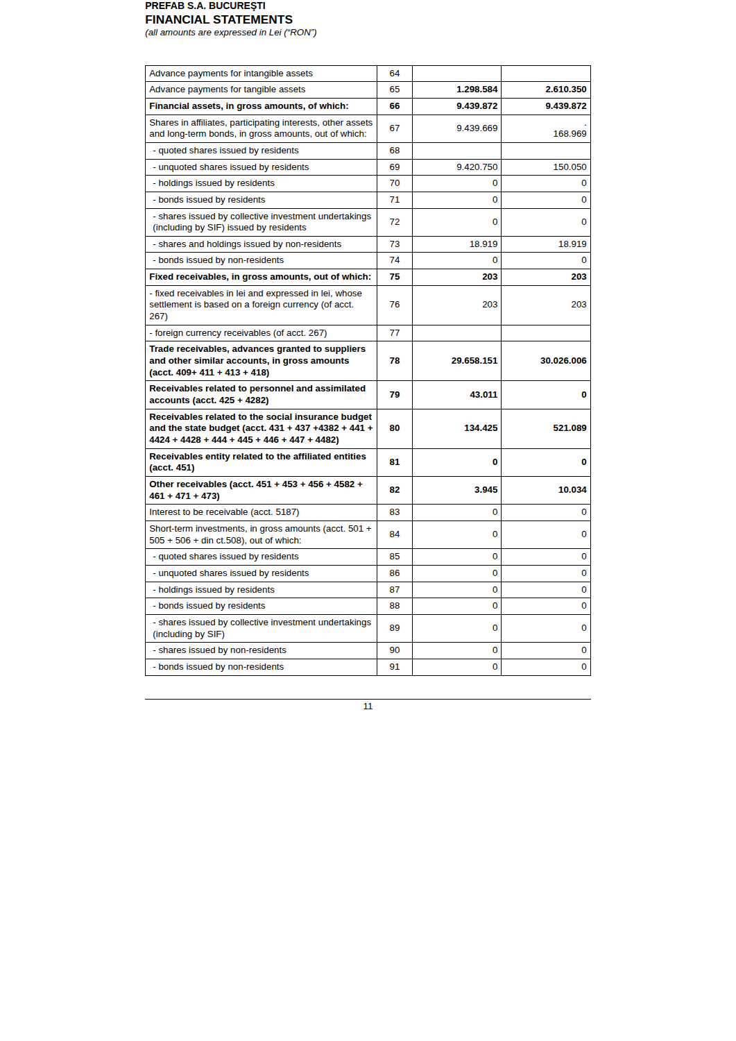PREFAB S.A. BUCUREŞTI
FINANCIAL STATEMENTS
(all amounts are expressed in Lei (“RON”)
| Advance payments for intangible assets | 64 | | |
| Advance payments for tangible assets | 65 | 1.298.584 | 2.610.350 |
| Financial assets, in gross amounts, of which: | 66 | 9.439.872 | 9.439.872 |
| Shares in affiliates, participating interests, other assets and long-term bonds, in gross amounts, out of which: | 67 | 9.439.669 | . 168.969 |
| - quoted shares issued by residents | 68 | | |
| - unquoted shares issued by residents | 69 | 9.420.750 | 150.050 |
| - holdings issued by residents | 70 | 0 | 0 |
| - bonds issued by residents | 71 | 0 | 0 |
| - shares issued by collective investment undertakings (including by SIF) issued by residents | 72 | 0 | 0 |
| - shares and holdings issued by non-residents | 73 | 18.919 | 18.919 |
| - bonds issued by non-residents | 74 | 0 | 0 |
| Fixed receivables, in gross amounts, out of which: | 75 | 203 | 203 |
| - fixed receivables in lei and expressed in lei, whose settlement is based on a foreign currency (of acct. 267) | 76 | 203 | 203 |
| - foreign currency receivables (of acct. 267) | 77 | | |
| Trade receivables, advances granted to suppliers and other similar accounts, in gross amounts (acct. 409+ 411 + 413 + 418) | 78 | 29.658.151 | 30.026.006 |
| Receivables related to personnel and assimilated accounts (acct. 425 + 4282) | 79 | 43.011 | 0 |
| Receivables related to the social insurance budget and the state budget (acct. 431 + 437 +4382 + 441 + 4424 + 4428 + 444 + 445 + 446 + 447 + 4482) | 80 | 134.425 | 521.089 |
| Receivables entity related to the affiliated entities (acct. 451) | 81 | 0 | 0 |
| Other receivables (acct. 451 + 453 + 456 + 4582 + 461 + 471 + 473) | 82 | 3.945 | 10.034 |
| Interest to be receivable (acct. 5187) | 83 | 0 | 0 |
| Short-term investments, in gross amounts (acct. 501 + 505 + 506 + din ct.508), out of which: | 84 | 0 | 0 |
| - quoted shares issued by residents | 85 | 0 | 0 |
| - unquoted shares issued by residents | 86 | 0 | 0 |
| - holdings issued by residents | 87 | 0 | 0 |
| - bonds issued by residents | 88 | 0 | 0 |
| - shares issued by collective investment undertakings (including by SIF) | 89 | 0 | 0 |
| - shares issued by non-residents | 90 | 0 | 0 |
| - bonds issued by non-residents | 91 | 0 | 0 |
11